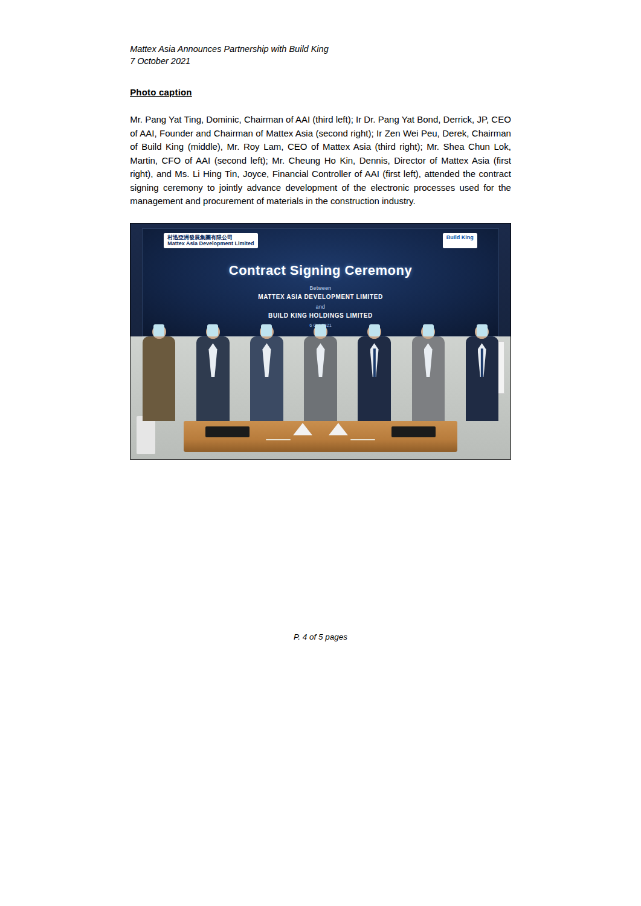Mattex Asia Announces Partnership with Build King
7 October 2021
Photo caption
Mr. Pang Yat Ting, Dominic, Chairman of AAI (third left); Ir Dr. Pang Yat Bond, Derrick, JP, CEO of AAI, Founder and Chairman of Mattex Asia (second right); Ir Zen Wei Peu, Derek, Chairman of Build King (middle), Mr. Roy Lam, CEO of Mattex Asia (third right); Mr. Shea Chun Lok, Martin, CFO of AAI (second left); Mr. Cheung Ho Kin, Dennis, Director of Mattex Asia (first right), and Ms. Li Hing Tin, Joyce, Financial Controller of AAI (first left), attended the contract signing ceremony to jointly advance development of the electronic processes used for the management and procurement of materials in the construction industry.
村迅亞洲發展集團有限公司
Mattex Asia Development Limited
Build King
Contract Signing Ceremony
Between MATTEX ASIA DEVELOPMENT LIMITED and BUILD KING HOLDINGS LIMITED
6 Oct 2021
P. 4 of 5 pages